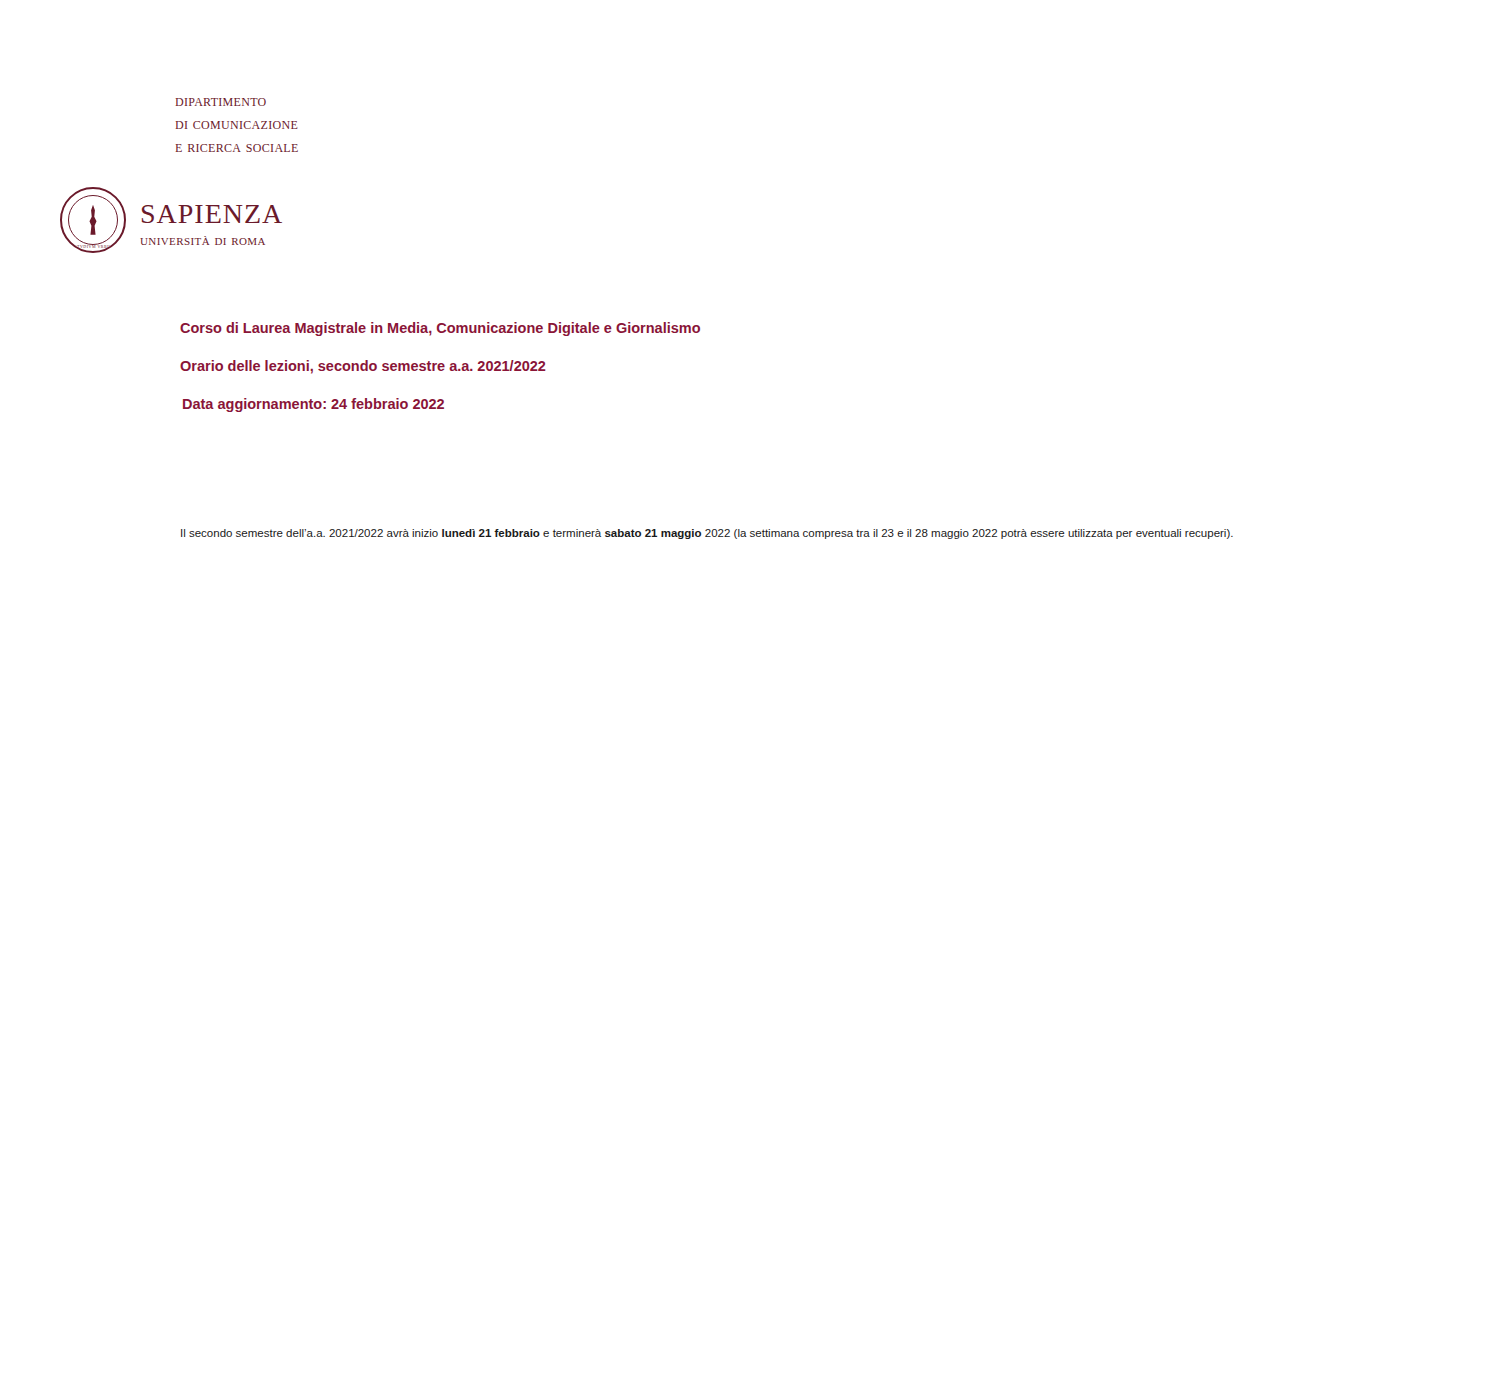Dipartimento di Comunicazione e Ricerca Sociale
STVDIVM VRBIS
Sapienza
Università di Roma
Corso di Laurea Magistrale in Media, Comunicazione Digitale e Giornalismo
Orario delle lezioni, secondo semestre a.a. 2021/2022
Data aggiornamento: 24 febbraio 2022
Il secondo semestre dell’a.a. 2021/2022 avrà inizio lunedì 21 febbraio e terminerà sabato 21 maggio 2022 (la settimana compresa tra il 23 e il 28 maggio 2022 potrà essere utilizzata per eventuali recuperi).